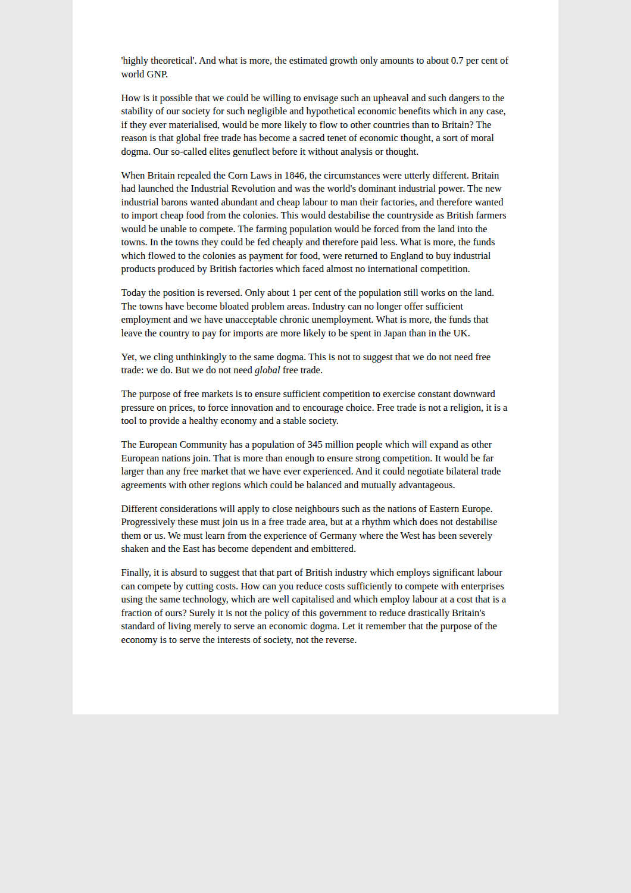'highly theoretical'. And what is more, the estimated growth only amounts to about 0.7 per cent of world GNP.
How is it possible that we could be willing to envisage such an upheaval and such dangers to the stability of our society for such negligible and hypothetical economic benefits which in any case, if they ever materialised, would be more likely to flow to other countries than to Britain? The reason is that global free trade has become a sacred tenet of economic thought, a sort of moral dogma. Our so-called elites genuflect before it without analysis or thought.
When Britain repealed the Corn Laws in 1846, the circumstances were utterly different. Britain had launched the Industrial Revolution and was the world's dominant industrial power. The new industrial barons wanted abundant and cheap labour to man their factories, and therefore wanted to import cheap food from the colonies. This would destabilise the countryside as British farmers would be unable to compete. The farming population would be forced from the land into the towns. In the towns they could be fed cheaply and therefore paid less. What is more, the funds which flowed to the colonies as payment for food, were returned to England to buy industrial products produced by British factories which faced almost no international competition.
Today the position is reversed. Only about 1 per cent of the population still works on the land. The towns have become bloated problem areas. Industry can no longer offer sufficient employment and we have unacceptable chronic unemployment. What is more, the funds that leave the country to pay for imports are more likely to be spent in Japan than in the UK.
Yet, we cling unthinkingly to the same dogma. This is not to suggest that we do not need free trade: we do. But we do not need global free trade.
The purpose of free markets is to ensure sufficient competition to exercise constant downward pressure on prices, to force innovation and to encourage choice. Free trade is not a religion, it is a tool to provide a healthy economy and a stable society.
The European Community has a population of 345 million people which will expand as other European nations join. That is more than enough to ensure strong competition. It would be far larger than any free market that we have ever experienced. And it could negotiate bilateral trade agreements with other regions which could be balanced and mutually advantageous.
Different considerations will apply to close neighbours such as the nations of Eastern Europe. Progressively these must join us in a free trade area, but at a rhythm which does not destabilise them or us. We must learn from the experience of Germany where the West has been severely shaken and the East has become dependent and embittered.
Finally, it is absurd to suggest that that part of British industry which employs significant labour can compete by cutting costs. How can you reduce costs sufficiently to compete with enterprises using the same technology, which are well capitalised and which employ labour at a cost that is a fraction of ours? Surely it is not the policy of this government to reduce drastically Britain's standard of living merely to serve an economic dogma. Let it remember that the purpose of the economy is to serve the interests of society, not the reverse.